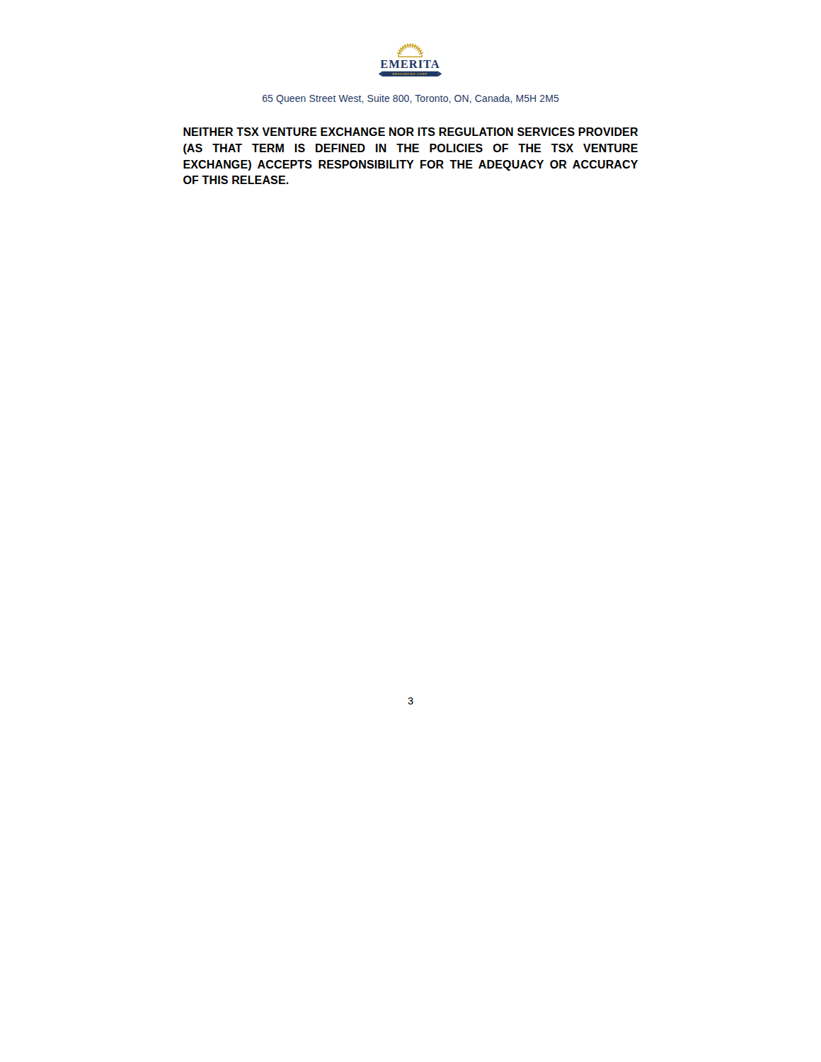EMERITA RESOURCES CORP.
65 Queen Street West, Suite 800, Toronto, ON, Canada, M5H 2M5
NEITHER TSX VENTURE EXCHANGE NOR ITS REGULATION SERVICES PROVIDER (AS THAT TERM IS DEFINED IN THE POLICIES OF THE TSX VENTURE EXCHANGE) ACCEPTS RESPONSIBILITY FOR THE ADEQUACY OR ACCURACY OF THIS RELEASE.
3